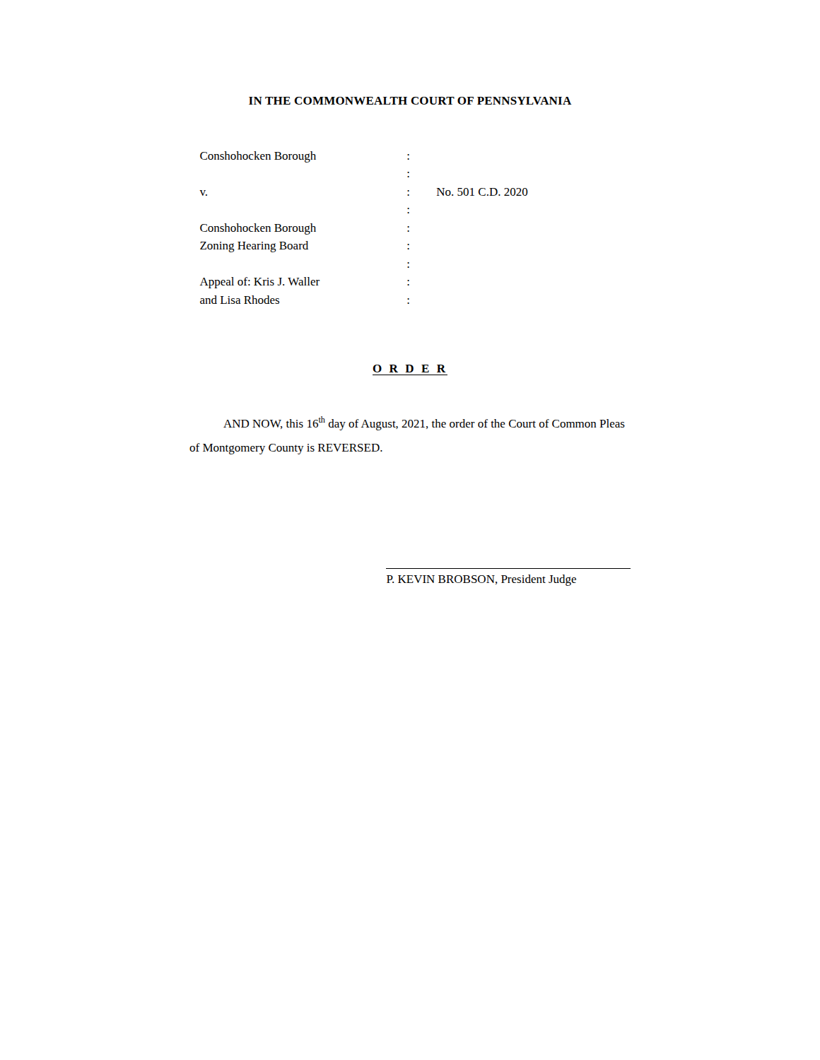IN THE COMMONWEALTH COURT OF PENNSYLVANIA
| Conshohocken Borough | : | |
| | : | |
| v. | : | No. 501 C.D. 2020 |
| | : | |
| Conshohocken Borough | : | |
| Zoning Hearing Board | : | |
| | : | |
| Appeal of: Kris J. Waller | : | |
| and Lisa Rhodes | : | |
O R D E R
AND NOW, this 16th day of August, 2021, the order of the Court of Common Pleas of Montgomery County is REVERSED.
P. KEVIN BROBSON, President Judge